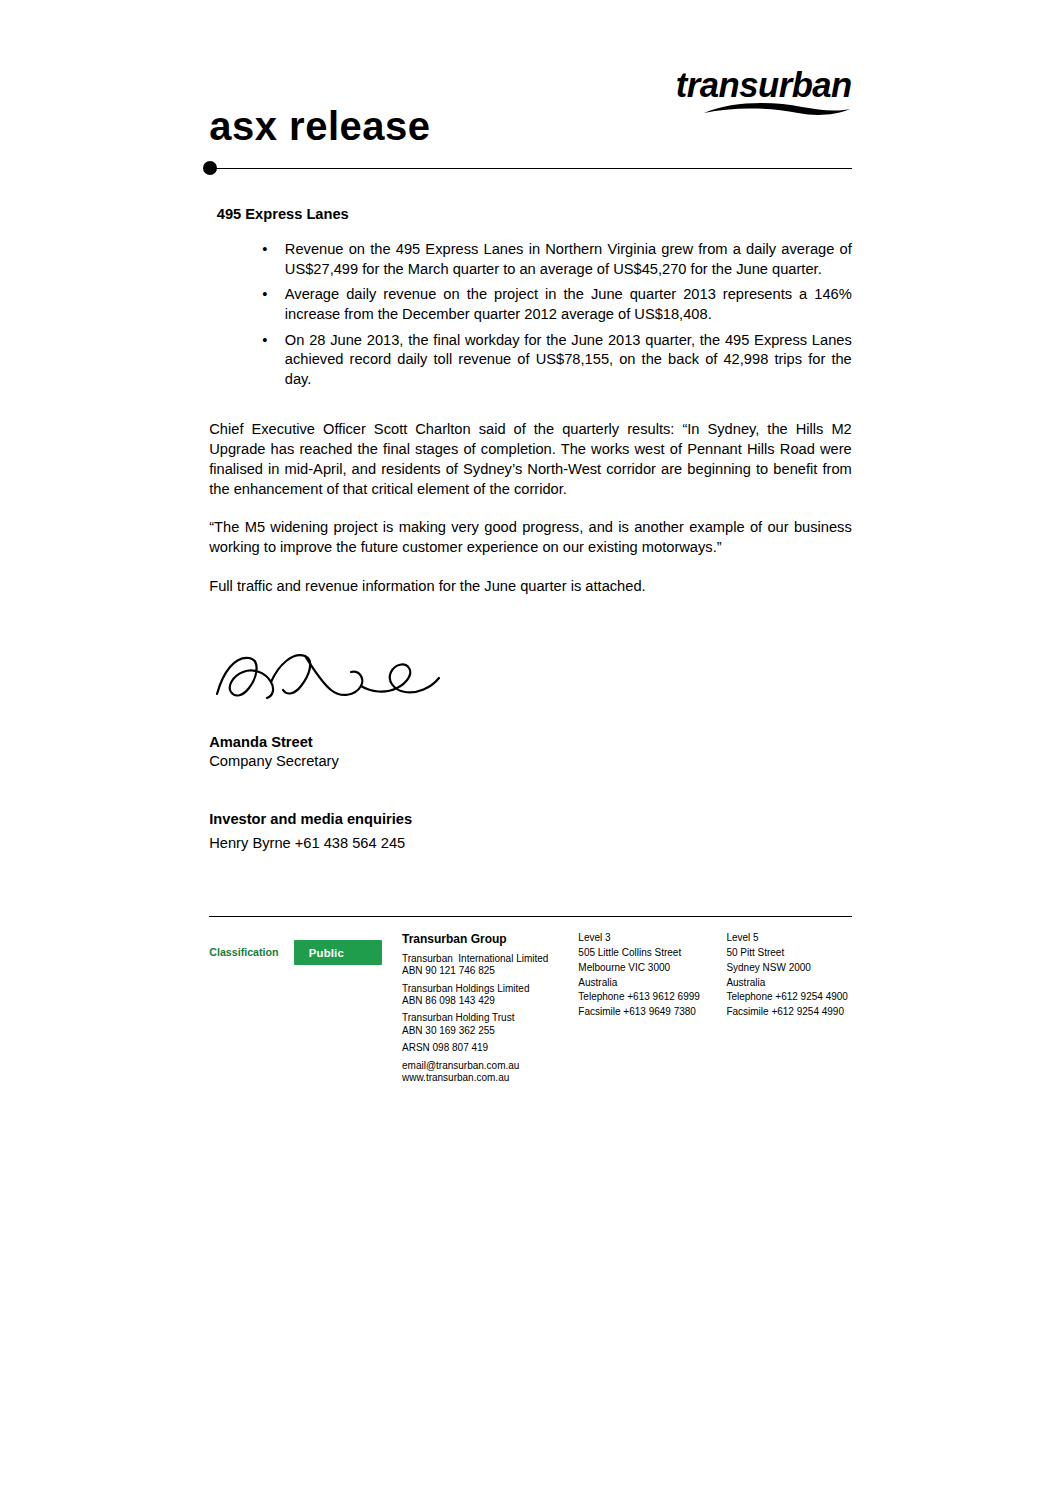asx release
transurban
495 Express Lanes
Revenue on the 495 Express Lanes in Northern Virginia grew from a daily average of US$27,499 for the March quarter to an average of US$45,270 for the June quarter.
Average daily revenue on the project in the June quarter 2013 represents a 146% increase from the December quarter 2012 average of US$18,408.
On 28 June 2013, the final workday for the June 2013 quarter, the 495 Express Lanes achieved record daily toll revenue of US$78,155, on the back of 42,998 trips for the day.
Chief Executive Officer Scott Charlton said of the quarterly results: “In Sydney, the Hills M2 Upgrade has reached the final stages of completion. The works west of Pennant Hills Road were finalised in mid-April, and residents of Sydney’s North-West corridor are beginning to benefit from the enhancement of that critical element of the corridor.
“The M5 widening project is making very good progress, and is another example of our business working to improve the future customer experience on our existing motorways.”
Full traffic and revenue information for the June quarter is attached.
Amanda Street
Company Secretary
Investor and media enquiries
Henry Byrne +61 438 564 245
Classification Public
Transurban Group
Transurban International Limited ABN 90 121 746 825
Transurban Holdings Limited ABN 86 098 143 429
Transurban Holding Trust ABN 30 169 362 255
ARSN 098 807 419
email@transurban.com.au
www.transurban.com.au
Level 3
505 Little Collins Street
Melbourne VIC 3000
Australia
Telephone +613 9612 6999
Facsimile +613 9649 7380
Level 5
50 Pitt Street
Sydney NSW 2000
Australia
Telephone +612 9254 4900
Facsimile +612 9254 4990